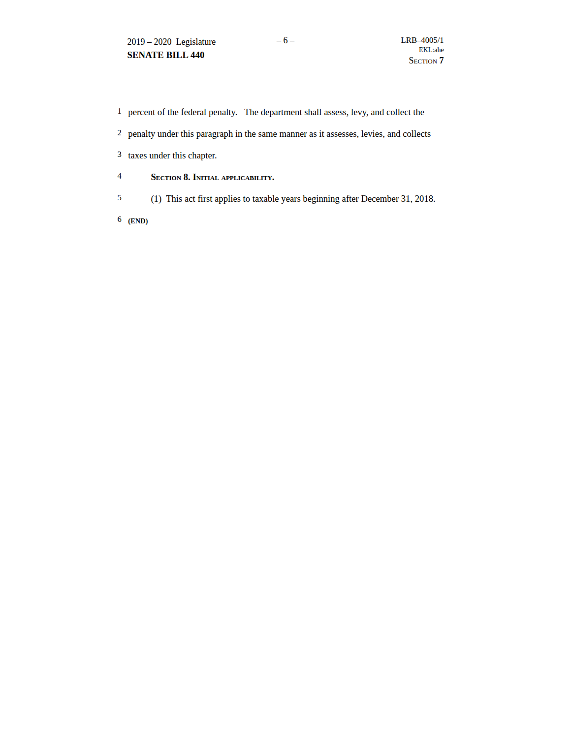2019 – 2020 Legislature
SENATE BILL 440
– 6 –
LRB–4005/1
EKL:ahe
Section 7
1 percent of the federal penalty. The department shall assess, levy, and collect the
2 penalty under this paragraph in the same manner as it assesses, levies, and collects
3 taxes under this chapter.
4 Section 8. Initial applicability.
5 (1) This act first applies to taxable years beginning after December 31, 2018.
6 (END)